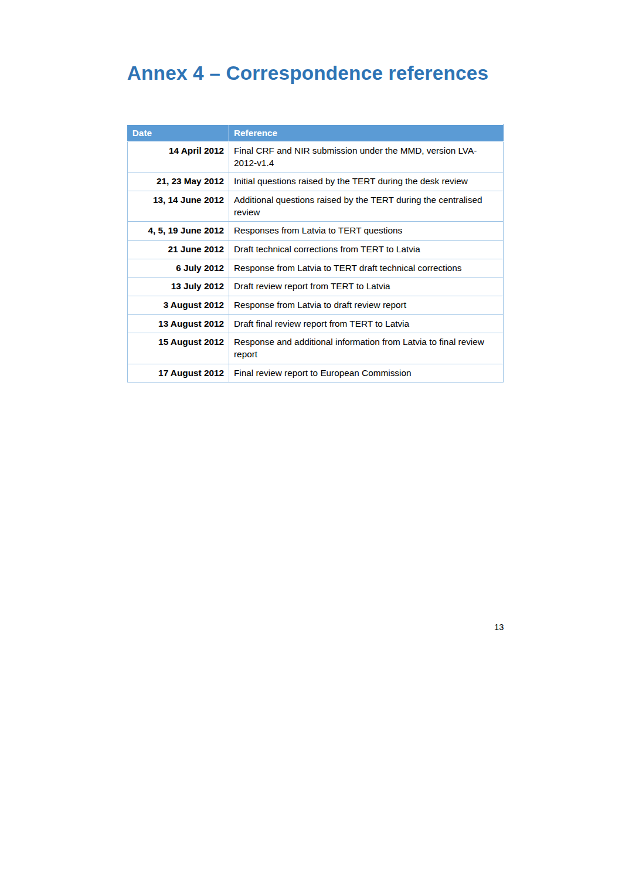Annex 4 – Correspondence references
| Date | Reference |
| --- | --- |
| 14 April 2012 | Final CRF and NIR submission under the MMD, version LVA-2012-v1.4 |
| 21, 23 May 2012 | Initial questions raised by the TERT during the desk review |
| 13, 14 June 2012 | Additional questions raised by the TERT during the centralised review |
| 4, 5, 19 June 2012 | Responses from Latvia to TERT questions |
| 21 June 2012 | Draft technical corrections from TERT to Latvia |
| 6 July 2012 | Response from Latvia to TERT draft technical corrections |
| 13 July 2012 | Draft review report from TERT to Latvia |
| 3 August 2012 | Response from Latvia to draft review report |
| 13 August 2012 | Draft final review report from TERT to Latvia |
| 15 August 2012 | Response and additional information from Latvia to final review report |
| 17 August 2012 | Final review report to European Commission |
13